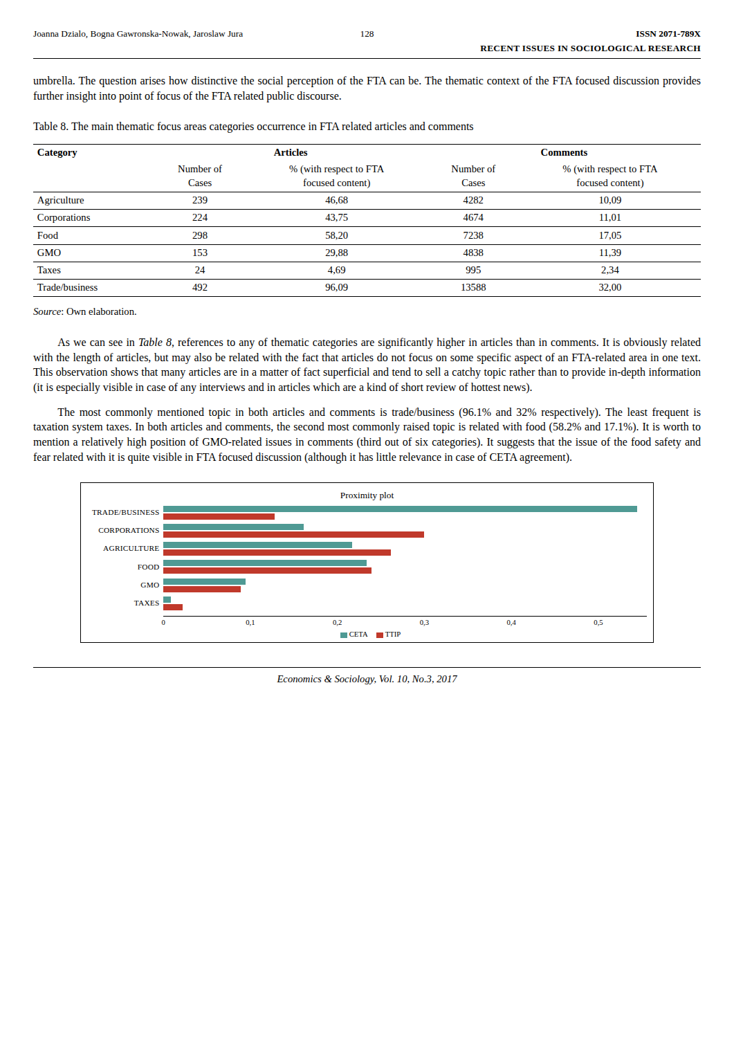Joanna Dzialo, Bogna Gawronska-Nowak, Jaroslaw Jura
128
ISSN 2071-789X
RECENT ISSUES IN SOCIOLOGICAL RESEARCH
umbrella. The question arises how distinctive the social perception of the FTA can be. The thematic context of the FTA focused discussion provides further insight into point of focus of the FTA related public discourse.
Table 8. The main thematic focus areas categories occurrence in FTA related articles and comments
| Category | Articles | Comments |
| --- | --- | --- |
| | Number of Cases | % (with respect to FTA focused content) | Number of Cases | % (with respect to FTA focused content) |
| Agriculture | 239 | 46,68 | 4282 | 10,09 |
| Corporations | 224 | 43,75 | 4674 | 11,01 |
| Food | 298 | 58,20 | 7238 | 17,05 |
| GMO | 153 | 29,88 | 4838 | 11,39 |
| Taxes | 24 | 4,69 | 995 | 2,34 |
| Trade/business | 492 | 96,09 | 13588 | 32,00 |
Source: Own elaboration.
As we can see in Table 8, references to any of thematic categories are significantly higher in articles than in comments. It is obviously related with the length of articles, but may also be related with the fact that articles do not focus on some specific aspect of an FTA-related area in one text. This observation shows that many articles are in a matter of fact superficial and tend to sell a catchy topic rather than to provide in-depth information (it is especially visible in case of any interviews and in articles which are a kind of short review of hottest news).
The most commonly mentioned topic in both articles and comments is trade/business (96.1% and 32% respectively). The least frequent is taxation system taxes. In both articles and comments, the second most commonly raised topic is related with food (58.2% and 17.1%). It is worth to mention a relatively high position of GMO-related issues in comments (third out of six categories). It suggests that the issue of the food safety and fear related with it is quite visible in FTA focused discussion (although it has little relevance in case of CETA agreement).
Proximity plot
TRADE/BUSINESS
CORPORATIONS
AGRICULTURE
FOOD
GMO
TAXES
0 0,1 0,2 0,3 0,4 0,5
CETA TTIP
Economics & Sociology, Vol. 10, No.3, 2017